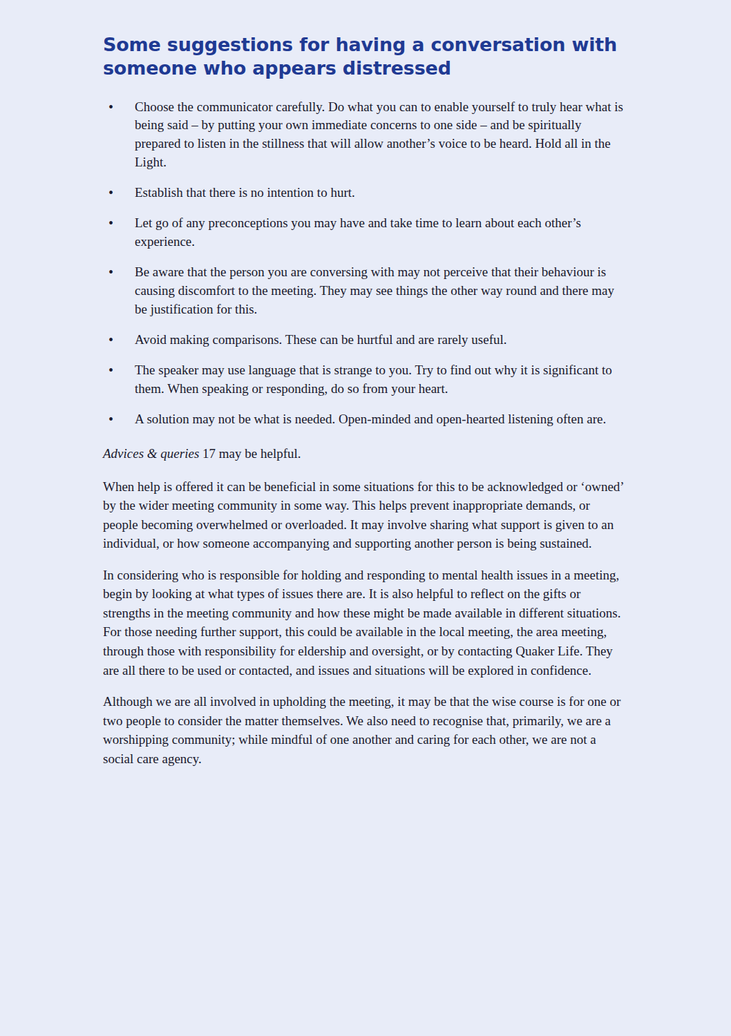Some suggestions for having a conversation with someone who appears distressed
Choose the communicator carefully. Do what you can to enable yourself to truly hear what is being said – by putting your own immediate concerns to one side – and be spiritually prepared to listen in the stillness that will allow another’s voice to be heard. Hold all in the Light.
Establish that there is no intention to hurt.
Let go of any preconceptions you may have and take time to learn about each other’s experience.
Be aware that the person you are conversing with may not perceive that their behaviour is causing discomfort to the meeting. They may see things the other way round and there may be justification for this.
Avoid making comparisons. These can be hurtful and are rarely useful.
The speaker may use language that is strange to you. Try to find out why it is significant to them. When speaking or responding, do so from your heart.
A solution may not be what is needed. Open-minded and open-hearted listening often are.
Advices & queries 17 may be helpful.
When help is offered it can be beneficial in some situations for this to be acknowledged or ‘owned’ by the wider meeting community in some way. This helps prevent inappropriate demands, or people becoming overwhelmed or overloaded. It may involve sharing what support is given to an individual, or how someone accompanying and supporting another person is being sustained.
In considering who is responsible for holding and responding to mental health issues in a meeting, begin by looking at what types of issues there are. It is also helpful to reflect on the gifts or strengths in the meeting community and how these might be made available in different situations. For those needing further support, this could be available in the local meeting, the area meeting, through those with responsibility for eldership and oversight, or by contacting Quaker Life. They are all there to be used or contacted, and issues and situations will be explored in confidence.
Although we are all involved in upholding the meeting, it may be that the wise course is for one or two people to consider the matter themselves. We also need to recognise that, primarily, we are a worshipping community; while mindful of one another and caring for each other, we are not a social care agency.